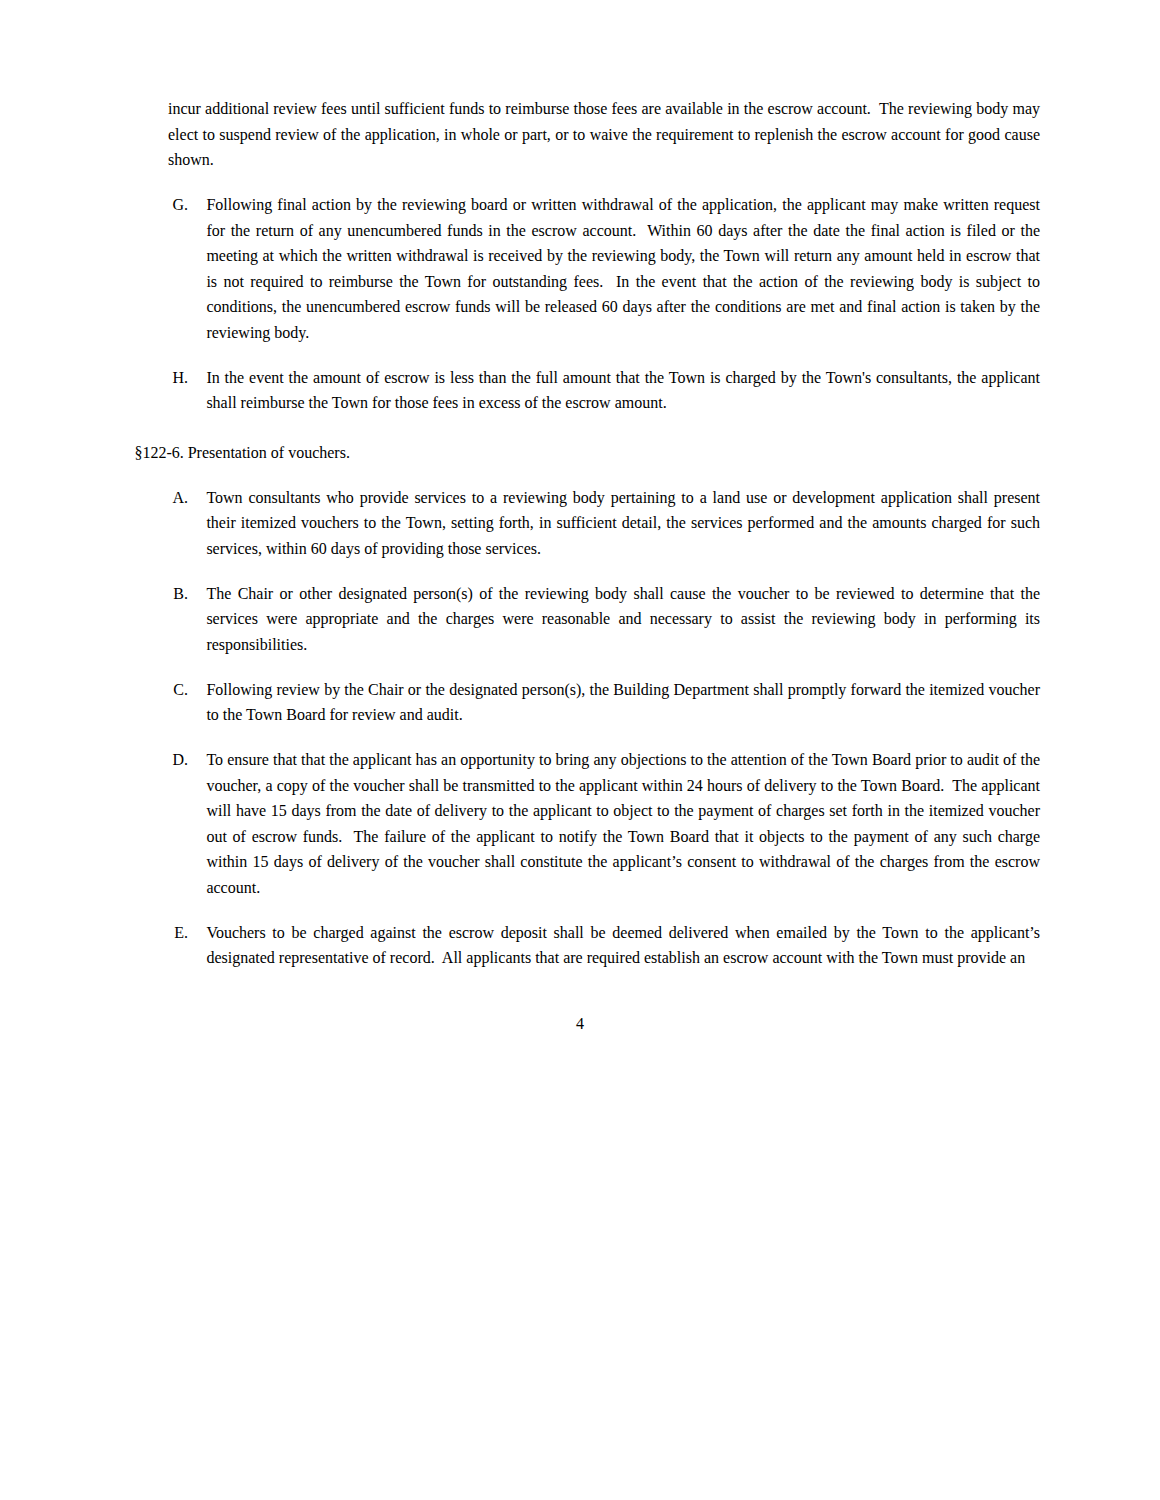incur additional review fees until sufficient funds to reimburse those fees are available in the escrow account. The reviewing body may elect to suspend review of the application, in whole or part, or to waive the requirement to replenish the escrow account for good cause shown.
Following final action by the reviewing board or written withdrawal of the application, the applicant may make written request for the return of any unencumbered funds in the escrow account. Within 60 days after the date the final action is filed or the meeting at which the written withdrawal is received by the reviewing body, the Town will return any amount held in escrow that is not required to reimburse the Town for outstanding fees. In the event that the action of the reviewing body is subject to conditions, the unencumbered escrow funds will be released 60 days after the conditions are met and final action is taken by the reviewing body.
In the event the amount of escrow is less than the full amount that the Town is charged by the Town's consultants, the applicant shall reimburse the Town for those fees in excess of the escrow amount.
§122-6. Presentation of vouchers.
Town consultants who provide services to a reviewing body pertaining to a land use or development application shall present their itemized vouchers to the Town, setting forth, in sufficient detail, the services performed and the amounts charged for such services, within 60 days of providing those services.
The Chair or other designated person(s) of the reviewing body shall cause the voucher to be reviewed to determine that the services were appropriate and the charges were reasonable and necessary to assist the reviewing body in performing its responsibilities.
Following review by the Chair or the designated person(s), the Building Department shall promptly forward the itemized voucher to the Town Board for review and audit.
To ensure that that the applicant has an opportunity to bring any objections to the attention of the Town Board prior to audit of the voucher, a copy of the voucher shall be transmitted to the applicant within 24 hours of delivery to the Town Board. The applicant will have 15 days from the date of delivery to the applicant to object to the payment of charges set forth in the itemized voucher out of escrow funds. The failure of the applicant to notify the Town Board that it objects to the payment of any such charge within 15 days of delivery of the voucher shall constitute the applicant’s consent to withdrawal of the charges from the escrow account.
Vouchers to be charged against the escrow deposit shall be deemed delivered when emailed by the Town to the applicant’s designated representative of record. All applicants that are required establish an escrow account with the Town must provide an
4